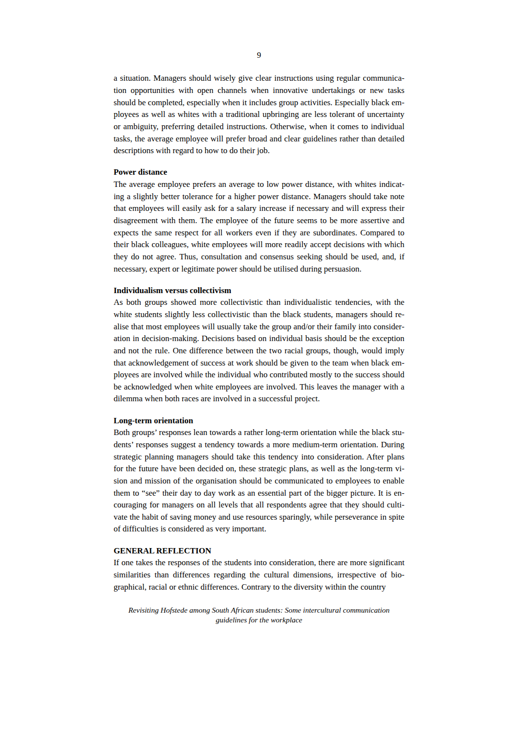9
a situation. Managers should wisely give clear instructions using regular communication opportunities with open channels when innovative undertakings or new tasks should be completed, especially when it includes group activities. Especially black employees as well as whites with a traditional upbringing are less tolerant of uncertainty or ambiguity, preferring detailed instructions. Otherwise, when it comes to individual tasks, the average employee will prefer broad and clear guidelines rather than detailed descriptions with regard to how to do their job.
Power distance
The average employee prefers an average to low power distance, with whites indicating a slightly better tolerance for a higher power distance. Managers should take note that employees will easily ask for a salary increase if necessary and will express their disagreement with them. The employee of the future seems to be more assertive and expects the same respect for all workers even if they are subordinates. Compared to their black colleagues, white employees will more readily accept decisions with which they do not agree. Thus, consultation and consensus seeking should be used, and, if necessary, expert or legitimate power should be utilised during persuasion.
Individualism versus collectivism
As both groups showed more collectivistic than individualistic tendencies, with the white students slightly less collectivistic than the black students, managers should realise that most employees will usually take the group and/or their family into consideration in decision-making. Decisions based on individual basis should be the exception and not the rule. One difference between the two racial groups, though, would imply that acknowledgement of success at work should be given to the team when black employees are involved while the individual who contributed mostly to the success should be acknowledged when white employees are involved. This leaves the manager with a dilemma when both races are involved in a successful project.
Long-term orientation
Both groups’ responses lean towards a rather long-term orientation while the black students’ responses suggest a tendency towards a more medium-term orientation. During strategic planning managers should take this tendency into consideration. After plans for the future have been decided on, these strategic plans, as well as the long-term vision and mission of the organisation should be communicated to employees to enable them to “see” their day to day work as an essential part of the bigger picture. It is encouraging for managers on all levels that all respondents agree that they should cultivate the habit of saving money and use resources sparingly, while perseverance in spite of difficulties is considered as very important.
General reflection
If one takes the responses of the students into consideration, there are more significant similarities than differences regarding the cultural dimensions, irrespective of biographical, racial or ethnic differences. Contrary to the diversity within the country
Revisiting Hofstede among South African students: Some intercultural communication guidelines for the workplace